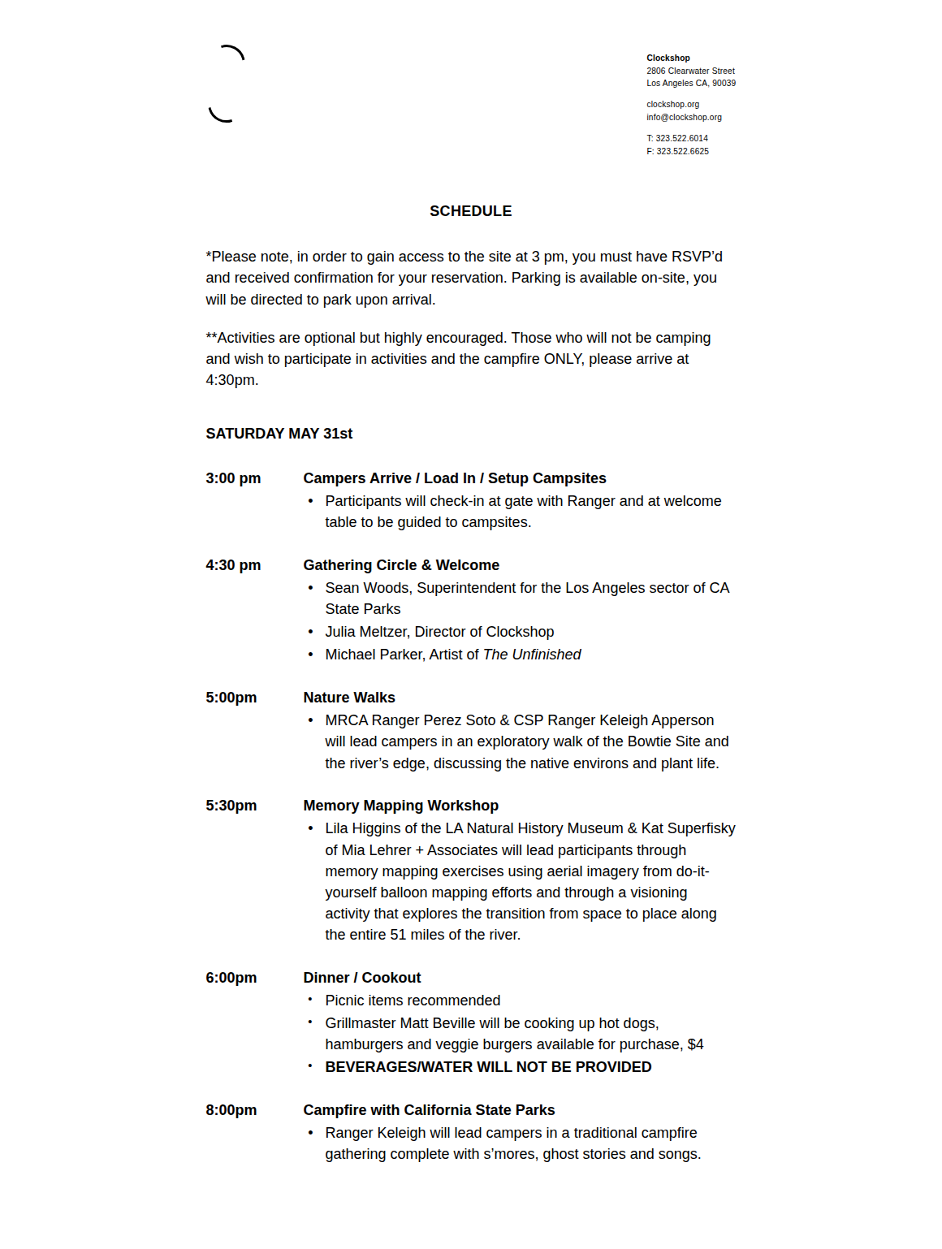Clockshop
2806 Clearwater Street
Los Angeles CA, 90039
clockshop.org
info@clockshop.org
T: 323.522.6014
F: 323.522.6625
SCHEDULE
*Please note, in order to gain access to the site at 3 pm, you must have RSVP’d and received confirmation for your reservation. Parking is available on-site, you will be directed to park upon arrival.
**Activities are optional but highly encouraged. Those who will not be camping and wish to participate in activities and the campfire ONLY, please arrive at 4:30pm.
SATURDAY MAY 31st
3:00 pm
Campers Arrive / Load In / Setup Campsites
Participants will check-in at gate with Ranger and at welcome table to be guided to campsites.
4:30 pm
Gathering Circle & Welcome
Sean Woods, Superintendent for the Los Angeles sector of CA State Parks
Julia Meltzer, Director of Clockshop
Michael Parker, Artist of The Unfinished
5:00pm
Nature Walks
MRCA Ranger Perez Soto & CSP Ranger Keleigh Apperson will lead campers in an exploratory walk of the Bowtie Site and the river’s edge, discussing the native environs and plant life.
5:30pm
Memory Mapping Workshop
Lila Higgins of the LA Natural History Museum & Kat Superfisky of Mia Lehrer + Associates will lead participants through memory mapping exercises using aerial imagery from do-it-yourself balloon mapping efforts and through a visioning activity that explores the transition from space to place along the entire 51 miles of the river.
6:00pm
Dinner / Cookout
Picnic items recommended
Grillmaster Matt Beville will be cooking up hot dogs, hamburgers and veggie burgers available for purchase, $4
BEVERAGES/WATER WILL NOT BE PROVIDED
8:00pm
Campfire with California State Parks
Ranger Keleigh will lead campers in a traditional campfire gathering complete with s’mores, ghost stories and songs.